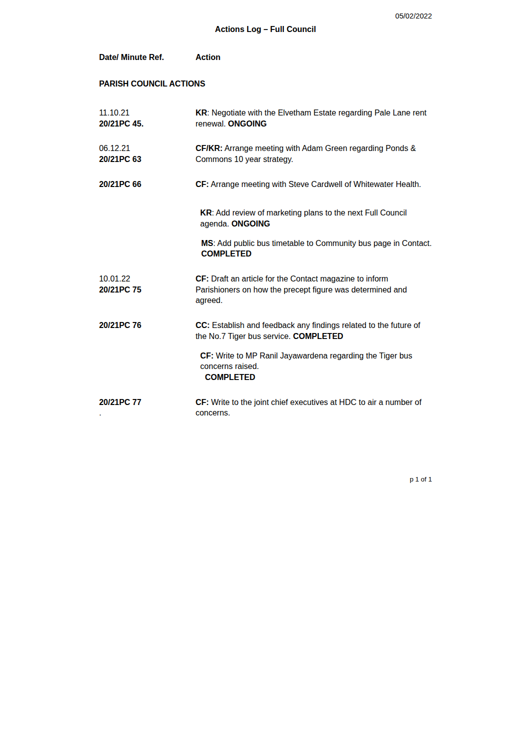05/02/2022
Actions Log – Full Council
Date/ Minute Ref. Action
PARISH COUNCIL ACTIONS
| 11.10.21 20/21PC 45. | KR : Negotiate with the Elvetham Estate regarding Pale Lane rent renewal. ONGOING |
| 06.12.21 20/21PC 63 | CF/KR: Arrange meeting with Adam Green regarding Ponds & Commons 10 year strategy. |
| 20/21PC 66 | CF: Arrange meeting with Steve Cardwell of Whitewater Health. KR : Add review of marketing plans to the next Full Council agenda. ONGOING MS : Add public bus timetable to Community bus page in Contact. COMPLETED |
| 10.01.22 20/21PC 75 | CF: Draft an article for the Contact magazine to inform Parishioners on how the precept figure was determined and agreed. |
| 20/21PC 76 | CC: Establish and feedback any findings related to the future of the No.7 Tiger bus service. COMPLETED CF: Write to MP Ranil Jayawardena regarding the Tiger bus concerns raised. COMPLETED |
| 20/21PC 77 . | CF: Write to the joint chief executives at HDC to air a number of concerns. |
p 1 of 1